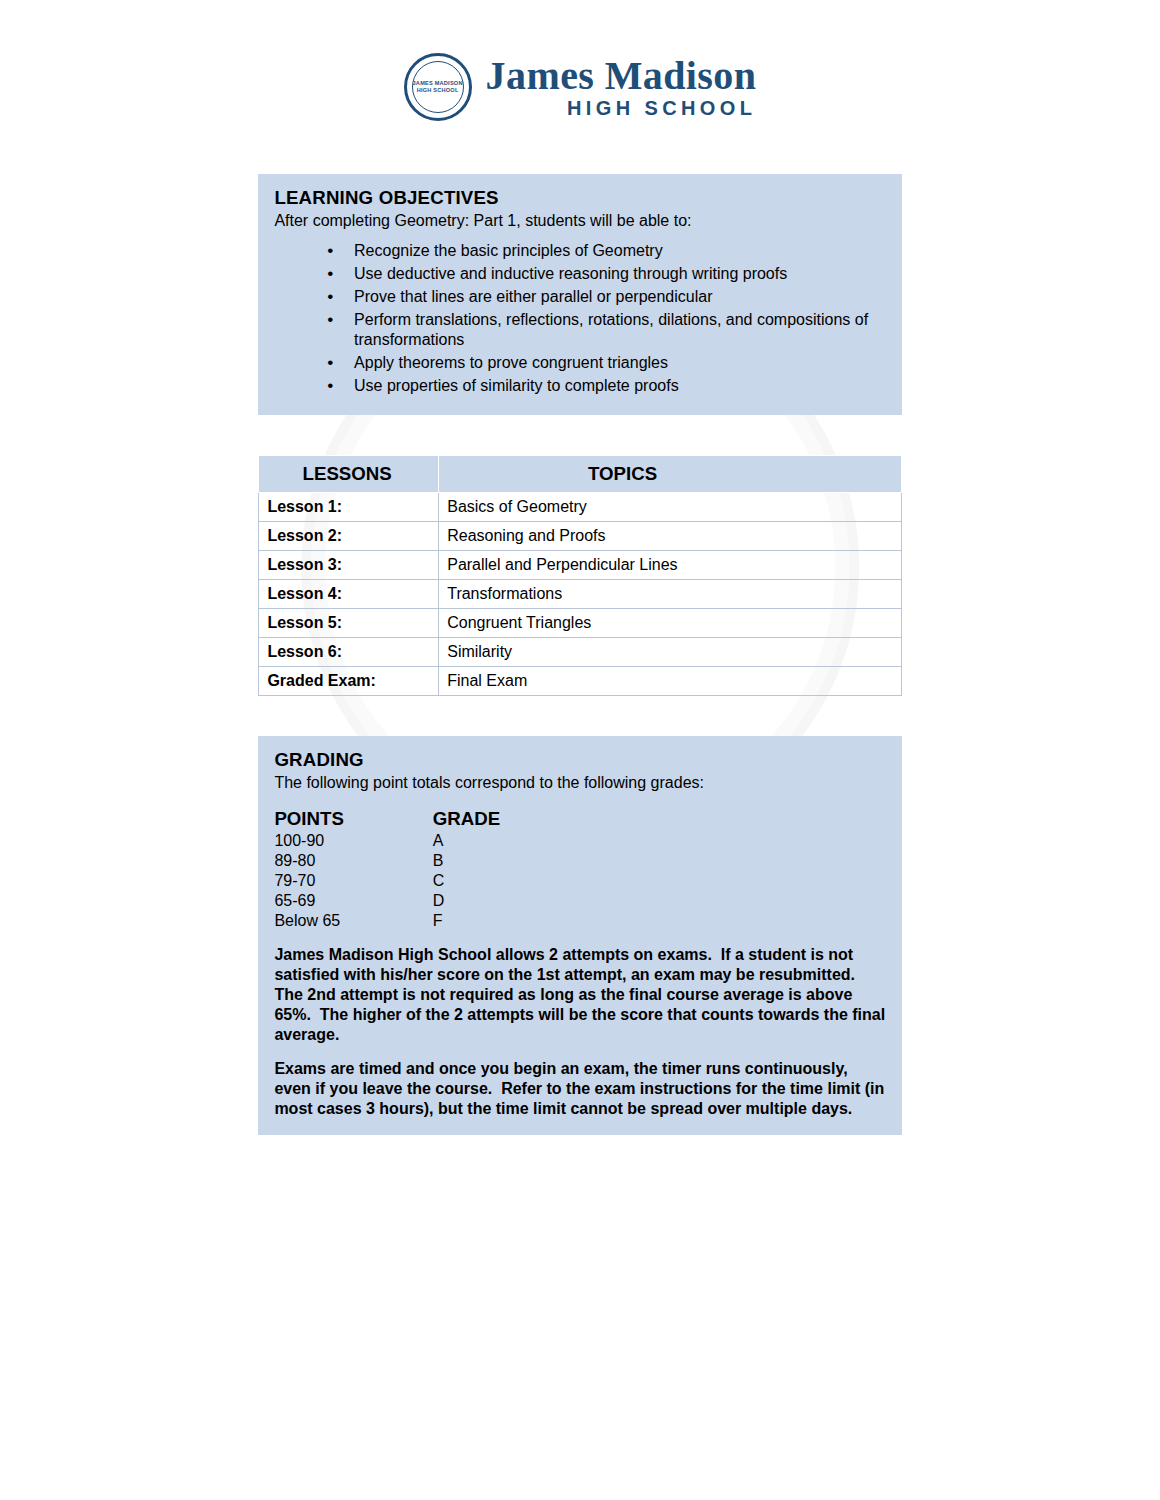James Madison
HIGH SCHOOL
LEARNING OBJECTIVES
After completing Geometry: Part 1, students will be able to:
Recognize the basic principles of Geometry
Use deductive and inductive reasoning through writing proofs
Prove that lines are either parallel or perpendicular
Perform translations, reflections, rotations, dilations, and compositions of transformations
Apply theorems to prove congruent triangles
Use properties of similarity to complete proofs
| LESSONS | TOPICS |
| --- | --- |
| Lesson 1: | Basics of Geometry |
| Lesson 2: | Reasoning and Proofs |
| Lesson 3: | Parallel and Perpendicular Lines |
| Lesson 4: | Transformations |
| Lesson 5: | Congruent Triangles |
| Lesson 6: | Similarity |
| Graded Exam: | Final Exam |
GRADING
The following point totals correspond to the following grades:
POINTS GRADE
100-90 A
89-80 B
79-70 C
65-69 D
Below 65 F
James Madison High School allows 2 attempts on exams. If a student is not satisfied with his/her score on the 1st attempt, an exam may be resubmitted. The 2nd attempt is not required as long as the final course average is above 65%. The higher of the 2 attempts will be the score that counts towards the final average.
Exams are timed and once you begin an exam, the timer runs continuously, even if you leave the course. Refer to the exam instructions for the time limit (in most cases 3 hours), but the time limit cannot be spread over multiple days.